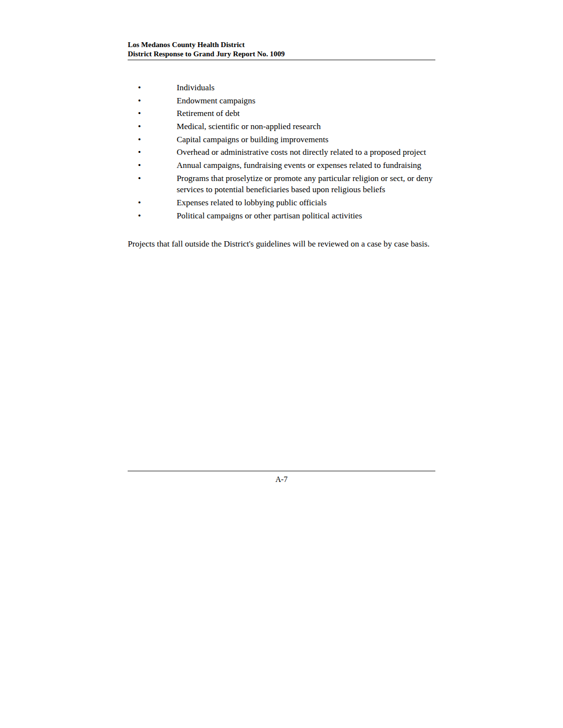Los Medanos County Health District District Response to Grand Jury Report No. 1009
Individuals
Endowment campaigns
Retirement of debt
Medical, scientific or non-applied research
Capital campaigns or building improvements
Overhead or administrative costs not directly related to a proposed project
Annual campaigns, fundraising events or expenses related to fundraising
Programs that proselytize or promote any particular religion or sect, or denyservices to potential beneficiaries based upon religious beliefs
Expenses related to lobbying public officials
Political campaigns or other partisan political activities
Projects that fall outside the District's guidelines will be reviewed on a case by case basis.
A-7